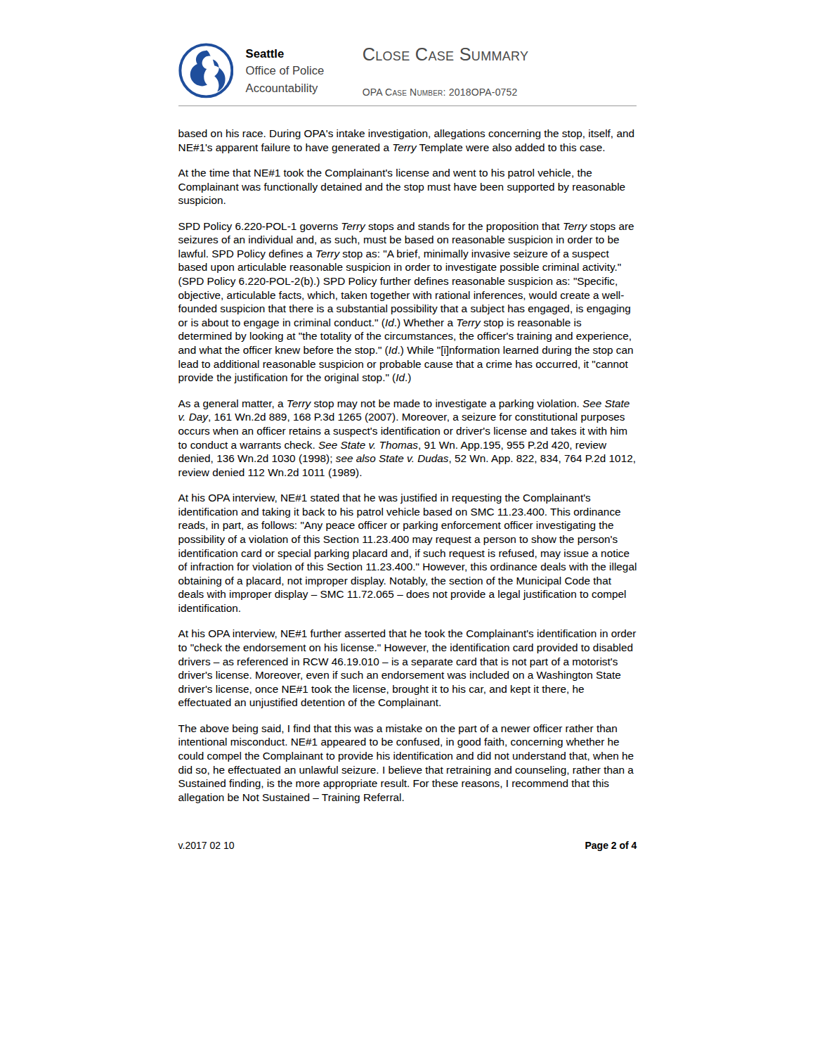Seattle
Office of Police
Accountability
Close Case Summary
OPA Case Number: 2018OPA-0752
based on his race. During OPA's intake investigation, allegations concerning the stop, itself, and NE#1's apparent failure to have generated a Terry Template were also added to this case.
At the time that NE#1 took the Complainant's license and went to his patrol vehicle, the Complainant was functionally detained and the stop must have been supported by reasonable suspicion.
SPD Policy 6.220-POL-1 governs Terry stops and stands for the proposition that Terry stops are seizures of an individual and, as such, must be based on reasonable suspicion in order to be lawful. SPD Policy defines a Terry stop as: "A brief, minimally invasive seizure of a suspect based upon articulable reasonable suspicion in order to investigate possible criminal activity." (SPD Policy 6.220-POL-2(b).) SPD Policy further defines reasonable suspicion as: "Specific, objective, articulable facts, which, taken together with rational inferences, would create a well-founded suspicion that there is a substantial possibility that a subject has engaged, is engaging or is about to engage in criminal conduct." (Id.) Whether a Terry stop is reasonable is determined by looking at "the totality of the circumstances, the officer's training and experience, and what the officer knew before the stop." (Id.) While "[i]nformation learned during the stop can lead to additional reasonable suspicion or probable cause that a crime has occurred, it "cannot provide the justification for the original stop." (Id.)
As a general matter, a Terry stop may not be made to investigate a parking violation. See State v. Day, 161 Wn.2d 889, 168 P.3d 1265 (2007). Moreover, a seizure for constitutional purposes occurs when an officer retains a suspect's identification or driver's license and takes it with him to conduct a warrants check. See State v. Thomas, 91 Wn. App.195, 955 P.2d 420, review denied, 136 Wn.2d 1030 (1998); see also State v. Dudas, 52 Wn. App. 822, 834, 764 P.2d 1012, review denied 112 Wn.2d 1011 (1989).
At his OPA interview, NE#1 stated that he was justified in requesting the Complainant's identification and taking it back to his patrol vehicle based on SMC 11.23.400. This ordinance reads, in part, as follows: "Any peace officer or parking enforcement officer investigating the possibility of a violation of this Section 11.23.400 may request a person to show the person's identification card or special parking placard and, if such request is refused, may issue a notice of infraction for violation of this Section 11.23.400." However, this ordinance deals with the illegal obtaining of a placard, not improper display. Notably, the section of the Municipal Code that deals with improper display – SMC 11.72.065 – does not provide a legal justification to compel identification.
At his OPA interview, NE#1 further asserted that he took the Complainant's identification in order to "check the endorsement on his license." However, the identification card provided to disabled drivers – as referenced in RCW 46.19.010 – is a separate card that is not part of a motorist's driver's license. Moreover, even if such an endorsement was included on a Washington State driver's license, once NE#1 took the license, brought it to his car, and kept it there, he effectuated an unjustified detention of the Complainant.
The above being said, I find that this was a mistake on the part of a newer officer rather than intentional misconduct. NE#1 appeared to be confused, in good faith, concerning whether he could compel the Complainant to provide his identification and did not understand that, when he did so, he effectuated an unlawful seizure. I believe that retraining and counseling, rather than a Sustained finding, is the more appropriate result. For these reasons, I recommend that this allegation be Not Sustained – Training Referral.
v.2017 02 10
Page 2 of 4